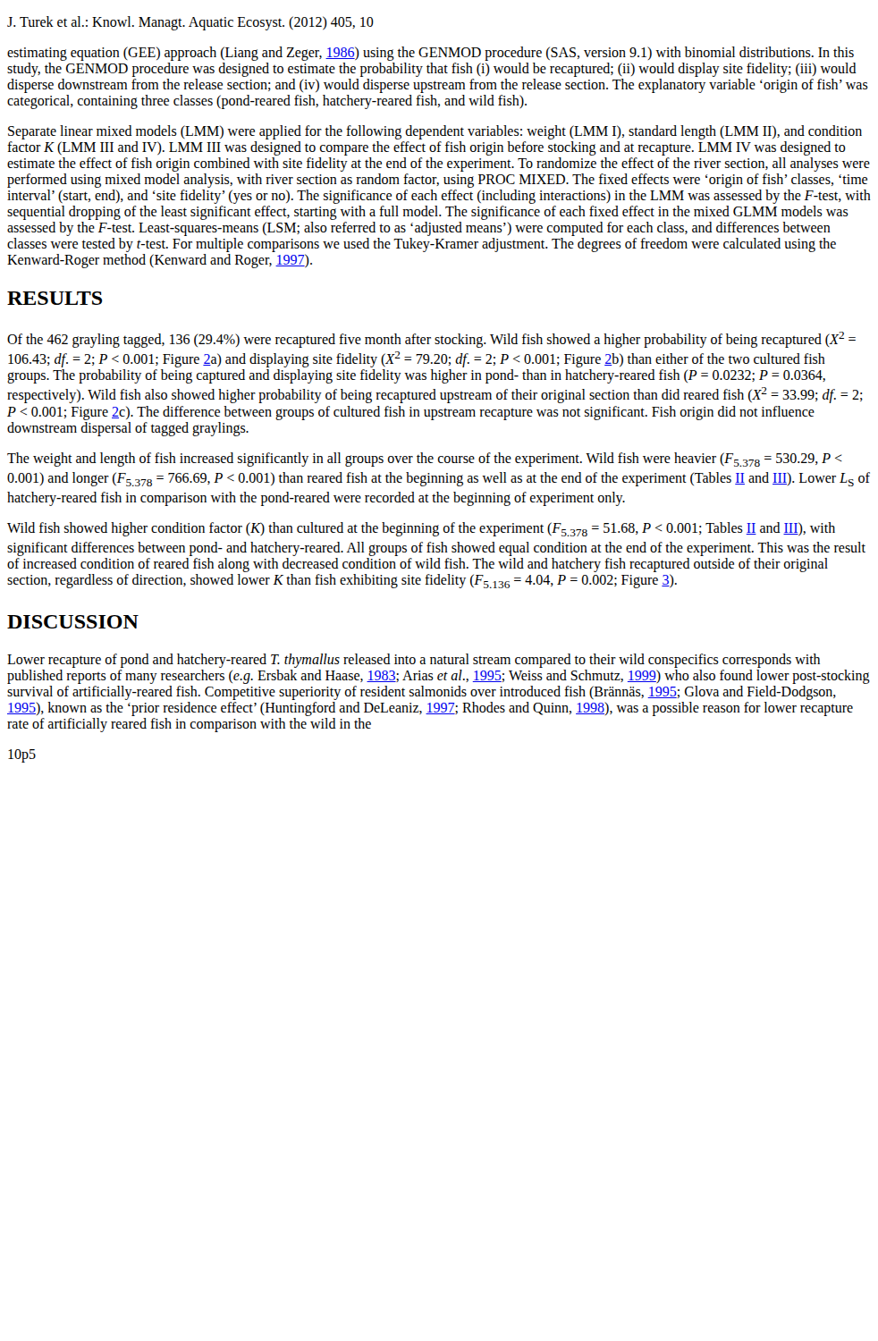J. Turek et al.: Knowl. Managt. Aquatic Ecosyst. (2012) 405, 10
estimating equation (GEE) approach (Liang and Zeger, 1986) using the GENMOD procedure (SAS, version 9.1) with binomial distributions. In this study, the GENMOD procedure was designed to estimate the probability that fish (i) would be recaptured; (ii) would display site fidelity; (iii) would disperse downstream from the release section; and (iv) would disperse upstream from the release section. The explanatory variable ‘origin of fish’ was categorical, containing three classes (pond-reared fish, hatchery-reared fish, and wild fish).
Separate linear mixed models (LMM) were applied for the following dependent variables: weight (LMM I), standard length (LMM II), and condition factor K (LMM III and IV). LMM III was designed to compare the effect of fish origin before stocking and at recapture. LMM IV was designed to estimate the effect of fish origin combined with site fidelity at the end of the experiment. To randomize the effect of the river section, all analyses were performed using mixed model analysis, with river section as random factor, using PROC MIXED. The fixed effects were ‘origin of fish’ classes, ‘time interval’ (start, end), and ‘site fidelity’ (yes or no). The significance of each effect (including interactions) in the LMM was assessed by the F-test, with sequential dropping of the least significant effect, starting with a full model. The significance of each fixed effect in the mixed GLMM models was assessed by the F-test. Least-squares-means (LSM; also referred to as ‘adjusted means’) were computed for each class, and differences between classes were tested by t-test. For multiple comparisons we used the Tukey-Kramer adjustment. The degrees of freedom were calculated using the Kenward-Roger method (Kenward and Roger, 1997).
RESULTS
Of the 462 grayling tagged, 136 (29.4%) were recaptured five month after stocking. Wild fish showed a higher probability of being recaptured (X2 = 106.43; df. = 2; P < 0.001; Figure 2a) and displaying site fidelity (X2 = 79.20; df. = 2; P < 0.001; Figure 2b) than either of the two cultured fish groups. The probability of being captured and displaying site fidelity was higher in pond- than in hatchery-reared fish (P = 0.0232; P = 0.0364, respectively). Wild fish also showed higher probability of being recaptured upstream of their original section than did reared fish (X2 = 33.99; df. = 2; P < 0.001; Figure 2c). The difference between groups of cultured fish in upstream recapture was not significant. Fish origin did not influence downstream dispersal of tagged graylings.
The weight and length of fish increased significantly in all groups over the course of the experiment. Wild fish were heavier (F5.378 = 530.29, P < 0.001) and longer (F5.378 = 766.69, P < 0.001) than reared fish at the beginning as well as at the end of the experiment (Tables II and III). Lower LS of hatchery-reared fish in comparison with the pond-reared were recorded at the beginning of experiment only.
Wild fish showed higher condition factor (K) than cultured at the beginning of the experiment (F5.378 = 51.68, P < 0.001; Tables II and III), with significant differences between pond- and hatchery-reared. All groups of fish showed equal condition at the end of the experiment. This was the result of increased condition of reared fish along with decreased condition of wild fish. The wild and hatchery fish recaptured outside of their original section, regardless of direction, showed lower K than fish exhibiting site fidelity (F5.136 = 4.04, P = 0.002; Figure 3).
DISCUSSION
Lower recapture of pond and hatchery-reared T. thymallus released into a natural stream compared to their wild conspecifics corresponds with published reports of many researchers (e.g. Ersbak and Haase, 1983; Arias et al., 1995; Weiss and Schmutz, 1999) who also found lower post-stocking survival of artificially-reared fish. Competitive superiority of resident salmonids over introduced fish (Brännäs, 1995; Glova and Field-Dodgson, 1995), known as the ‘prior residence effect’ (Huntingford and DeLeaniz, 1997; Rhodes and Quinn, 1998), was a possible reason for lower recapture rate of artificially reared fish in comparison with the wild in the
10p5